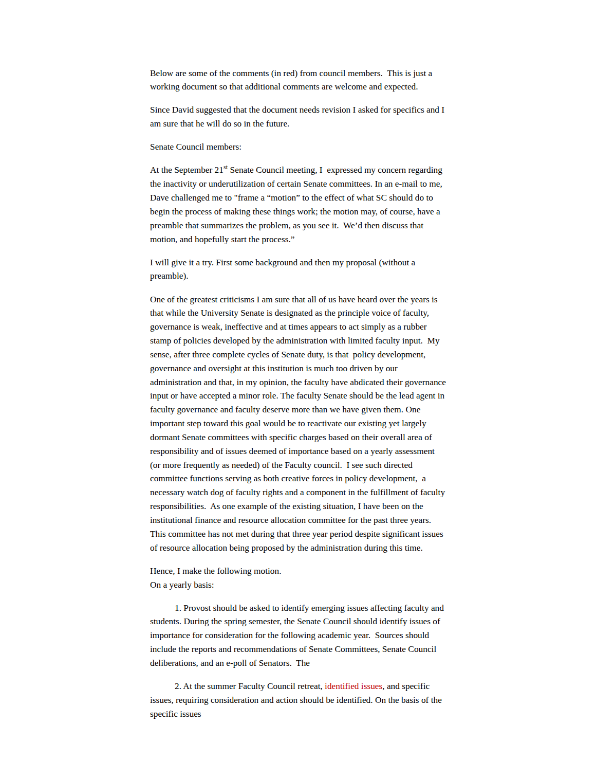Below are some of the comments (in red) from council members. This is just a working document so that additional comments are welcome and expected.
Since David suggested that the document needs revision I asked for specifics and I am sure that he will do so in the future.
Senate Council members:
At the September 21st Senate Council meeting, I expressed my concern regarding the inactivity or underutilization of certain Senate committees. In an e-mail to me, Dave challenged me to "frame a “motion” to the effect of what SC should do to begin the process of making these things work; the motion may, of course, have a preamble that summarizes the problem, as you see it. We’d then discuss that motion, and hopefully start the process.”
I will give it a try. First some background and then my proposal (without a preamble).
One of the greatest criticisms I am sure that all of us have heard over the years is that while the University Senate is designated as the principle voice of faculty, governance is weak, ineffective and at times appears to act simply as a rubber stamp of policies developed by the administration with limited faculty input. My sense, after three complete cycles of Senate duty, is that policy development, governance and oversight at this institution is much too driven by our administration and that, in my opinion, the faculty have abdicated their governance input or have accepted a minor role. The faculty Senate should be the lead agent in faculty governance and faculty deserve more than we have given them. One important step toward this goal would be to reactivate our existing yet largely dormant Senate committees with specific charges based on their overall area of responsibility and of issues deemed of importance based on a yearly assessment (or more frequently as needed) of the Faculty council. I see such directed committee functions serving as both creative forces in policy development, a necessary watch dog of faculty rights and a component in the fulfillment of faculty responsibilities. As one example of the existing situation, I have been on the institutional finance and resource allocation committee for the past three years. This committee has not met during that three year period despite significant issues of resource allocation being proposed by the administration during this time.
Hence, I make the following motion.
On a yearly basis:
1. Provost should be asked to identify emerging issues affecting faculty and students. During the spring semester, the Senate Council should identify issues of importance for consideration for the following academic year. Sources should include the reports and recommendations of Senate Committees, Senate Council deliberations, and an e-poll of Senators. The
2. At the summer Faculty Council retreat, identified issues, and specific issues, requiring consideration and action should be identified. On the basis of the specific issues